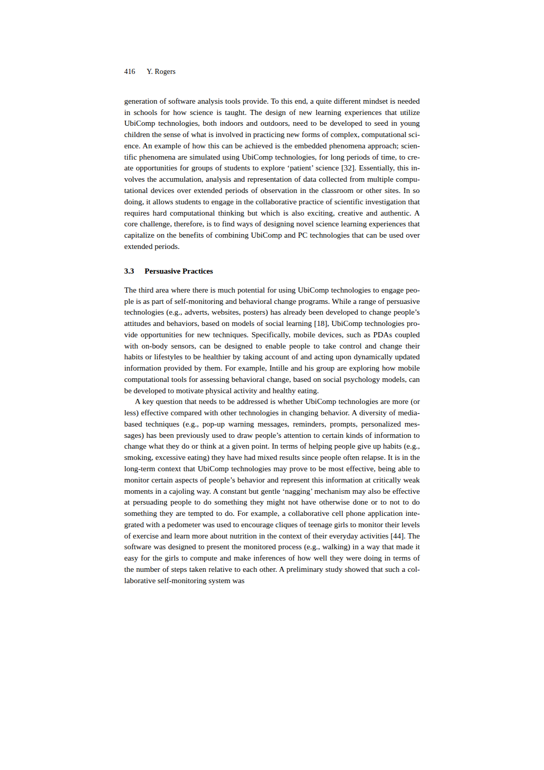416 Y. Rogers
generation of software analysis tools provide. To this end, a quite different mindset is needed in schools for how science is taught. The design of new learning experiences that utilize UbiComp technologies, both indoors and outdoors, need to be developed to seed in young children the sense of what is involved in practicing new forms of complex, computational science. An example of how this can be achieved is the embedded phenomena approach; scientific phenomena are simulated using UbiComp technologies, for long periods of time, to create opportunities for groups of students to explore ‘patient’ science [32]. Essentially, this involves the accumulation, analysis and representation of data collected from multiple computational devices over extended periods of observation in the classroom or other sites. In so doing, it allows students to engage in the collaborative practice of scientific investigation that requires hard computational thinking but which is also exciting, creative and authentic. A core challenge, therefore, is to find ways of designing novel science learning experiences that capitalize on the benefits of combining UbiComp and PC technologies that can be used over extended periods.
3.3 Persuasive Practices
The third area where there is much potential for using UbiComp technologies to engage people is as part of self-monitoring and behavioral change programs. While a range of persuasive technologies (e.g., adverts, websites, posters) has already been developed to change people’s attitudes and behaviors, based on models of social learning [18], UbiComp technologies provide opportunities for new techniques. Specifically, mobile devices, such as PDAs coupled with on-body sensors, can be designed to enable people to take control and change their habits or lifestyles to be healthier by taking account of and acting upon dynamically updated information provided by them. For example, Intille and his group are exploring how mobile computational tools for assessing behavioral change, based on social psychology models, can be developed to motivate physical activity and healthy eating.
A key question that needs to be addressed is whether UbiComp technologies are more (or less) effective compared with other technologies in changing behavior. A diversity of media-based techniques (e.g., pop-up warning messages, reminders, prompts, personalized messages) has been previously used to draw people’s attention to certain kinds of information to change what they do or think at a given point. In terms of helping people give up habits (e.g., smoking, excessive eating) they have had mixed results since people often relapse. It is in the long-term context that UbiComp technologies may prove to be most effective, being able to monitor certain aspects of people’s behavior and represent this information at critically weak moments in a cajoling way. A constant but gentle ‘nagging’ mechanism may also be effective at persuading people to do something they might not have otherwise done or to not to do something they are tempted to do. For example, a collaborative cell phone application integrated with a pedometer was used to encourage cliques of teenage girls to monitor their levels of exercise and learn more about nutrition in the context of their everyday activities [44]. The software was designed to present the monitored process (e.g., walking) in a way that made it easy for the girls to compute and make inferences of how well they were doing in terms of the number of steps taken relative to each other. A preliminary study showed that such a collaborative self-monitoring system was